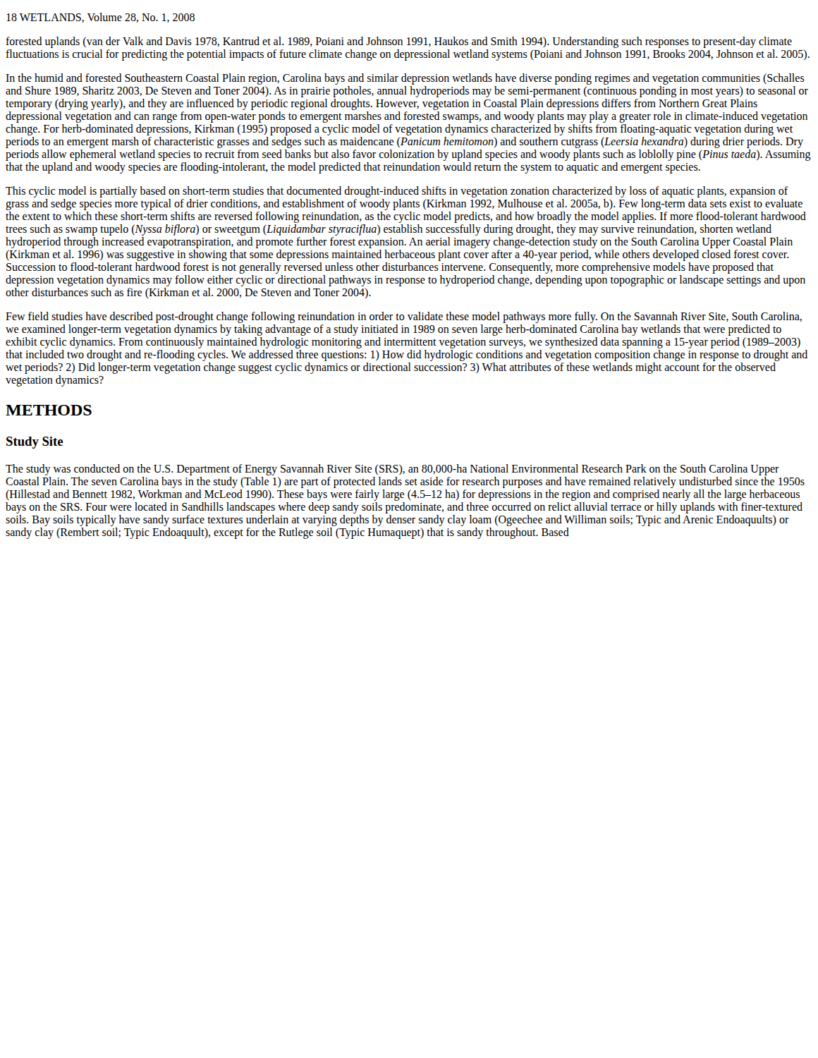18 WETLANDS, Volume 28, No. 1, 2008
forested uplands (van der Valk and Davis 1978, Kantrud et al. 1989, Poiani and Johnson 1991, Haukos and Smith 1994). Understanding such responses to present-day climate fluctuations is crucial for predicting the potential impacts of future climate change on depressional wetland systems (Poiani and Johnson 1991, Brooks 2004, Johnson et al. 2005).
In the humid and forested Southeastern Coastal Plain region, Carolina bays and similar depression wetlands have diverse ponding regimes and vegetation communities (Schalles and Shure 1989, Sharitz 2003, De Steven and Toner 2004). As in prairie potholes, annual hydroperiods may be semi-permanent (continuous ponding in most years) to seasonal or temporary (drying yearly), and they are influenced by periodic regional droughts. However, vegetation in Coastal Plain depressions differs from Northern Great Plains depressional vegetation and can range from open-water ponds to emergent marshes and forested swamps, and woody plants may play a greater role in climate-induced vegetation change. For herb-dominated depressions, Kirkman (1995) proposed a cyclic model of vegetation dynamics characterized by shifts from floating-aquatic vegetation during wet periods to an emergent marsh of characteristic grasses and sedges such as maidencane (Panicum hemitomon) and southern cutgrass (Leersia hexandra) during drier periods. Dry periods allow ephemeral wetland species to recruit from seed banks but also favor colonization by upland species and woody plants such as loblolly pine (Pinus taeda). Assuming that the upland and woody species are flooding-intolerant, the model predicted that reinundation would return the system to aquatic and emergent species.
This cyclic model is partially based on short-term studies that documented drought-induced shifts in vegetation zonation characterized by loss of aquatic plants, expansion of grass and sedge species more typical of drier conditions, and establishment of woody plants (Kirkman 1992, Mulhouse et al. 2005a, b). Few long-term data sets exist to evaluate the extent to which these short-term shifts are reversed following reinundation, as the cyclic model predicts, and how broadly the model applies. If more flood-tolerant hardwood trees such as swamp tupelo (Nyssa biflora) or sweetgum (Liquidambar styraciflua) establish successfully during drought, they may survive reinundation, shorten wetland hydroperiod through increased evapotranspiration, and promote further forest expansion. An aerial imagery change-detection study on the South Carolina Upper Coastal Plain (Kirkman et al. 1996) was suggestive in showing that some depressions maintained herbaceous plant cover after a 40-year period, while others developed closed forest cover. Succession to flood-tolerant hardwood forest is not generally reversed unless other disturbances intervene. Consequently, more comprehensive models have proposed that depression vegetation dynamics may follow either cyclic or directional pathways in response to hydroperiod change, depending upon topographic or landscape settings and upon other disturbances such as fire (Kirkman et al. 2000, De Steven and Toner 2004).
Few field studies have described post-drought change following reinundation in order to validate these model pathways more fully. On the Savannah River Site, South Carolina, we examined longer-term vegetation dynamics by taking advantage of a study initiated in 1989 on seven large herb-dominated Carolina bay wetlands that were predicted to exhibit cyclic dynamics. From continuously maintained hydrologic monitoring and intermittent vegetation surveys, we synthesized data spanning a 15-year period (1989–2003) that included two drought and re-flooding cycles. We addressed three questions: 1) How did hydrologic conditions and vegetation composition change in response to drought and wet periods? 2) Did longer-term vegetation change suggest cyclic dynamics or directional succession? 3) What attributes of these wetlands might account for the observed vegetation dynamics?
METHODS
Study Site
The study was conducted on the U.S. Department of Energy Savannah River Site (SRS), an 80,000-ha National Environmental Research Park on the South Carolina Upper Coastal Plain. The seven Carolina bays in the study (Table 1) are part of protected lands set aside for research purposes and have remained relatively undisturbed since the 1950s (Hillestad and Bennett 1982, Workman and McLeod 1990). These bays were fairly large (4.5–12 ha) for depressions in the region and comprised nearly all the large herbaceous bays on the SRS. Four were located in Sandhills landscapes where deep sandy soils predominate, and three occurred on relict alluvial terrace or hilly uplands with finer-textured soils. Bay soils typically have sandy surface textures underlain at varying depths by denser sandy clay loam (Ogeechee and Williman soils; Typic and Arenic Endoaquults) or sandy clay (Rembert soil; Typic Endoaquult), except for the Rutlege soil (Typic Humaquept) that is sandy throughout. Based